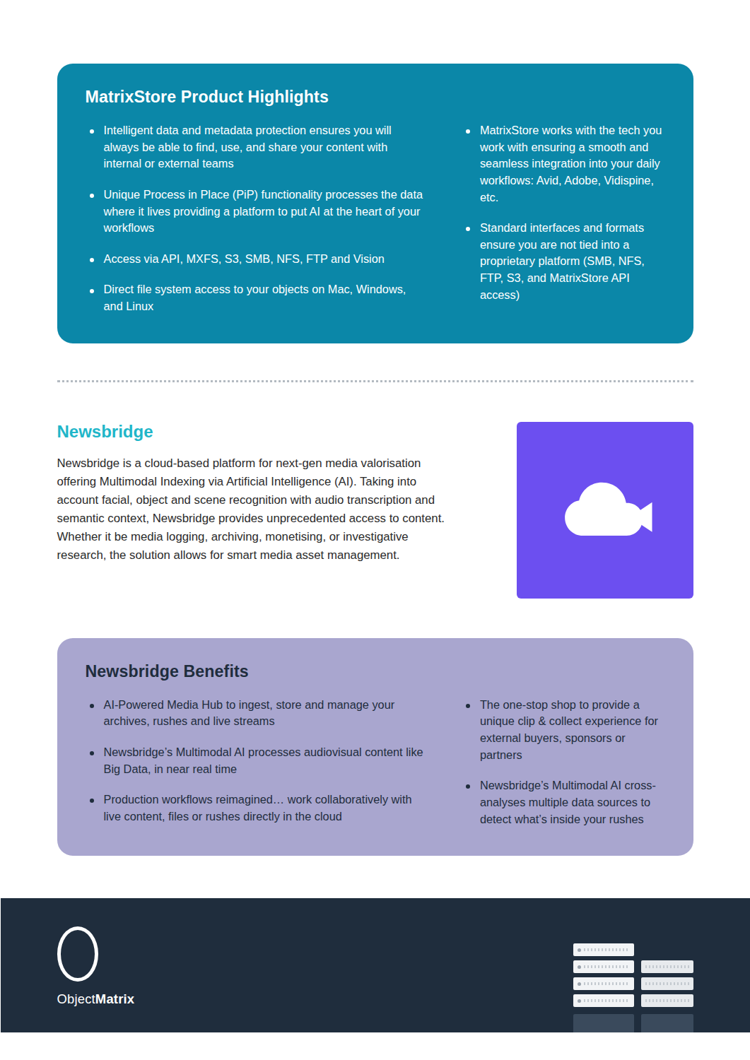MatrixStore Product Highlights
Intelligent data and metadata protection ensures you will always be able to find, use, and share your content with internal or external teams
Unique Process in Place (PiP) functionality processes the data where it lives providing a platform to put AI at the heart of your workflows
Access via API, MXFS, S3, SMB, NFS, FTP and Vision
Direct file system access to your objects on Mac, Windows, and Linux
MatrixStore works with the tech you work with ensuring a smooth and seamless integration into your daily workflows: Avid, Adobe, Vidispine, etc.
Standard interfaces and formats ensure you are not tied into a proprietary platform (SMB, NFS, FTP, S3, and MatrixStore API access)
Newsbridge
Newsbridge is a cloud-based platform for next-gen media valorisation offering Multimodal Indexing via Artificial Intelligence (AI). Taking into account facial, object and scene recognition with audio transcription and semantic context, Newsbridge provides unprecedented access to content. Whether it be media logging, archiving, monetising, or investigative research, the solution allows for smart media asset management.
Newsbridge Benefits
AI-Powered Media Hub to ingest, store and manage your archives, rushes and live streams
Newsbridge’s Multimodal AI processes audiovisual content like Big Data, in near real time
Production workflows reimagined… work collaboratively with live content, files or rushes directly in the cloud
The one-stop shop to provide a unique clip & collect experience for external buyers, sponsors or partners
Newsbridge’s Multimodal AI cross-analyses multiple data sources to detect what’s inside your rushes
Object Matrix